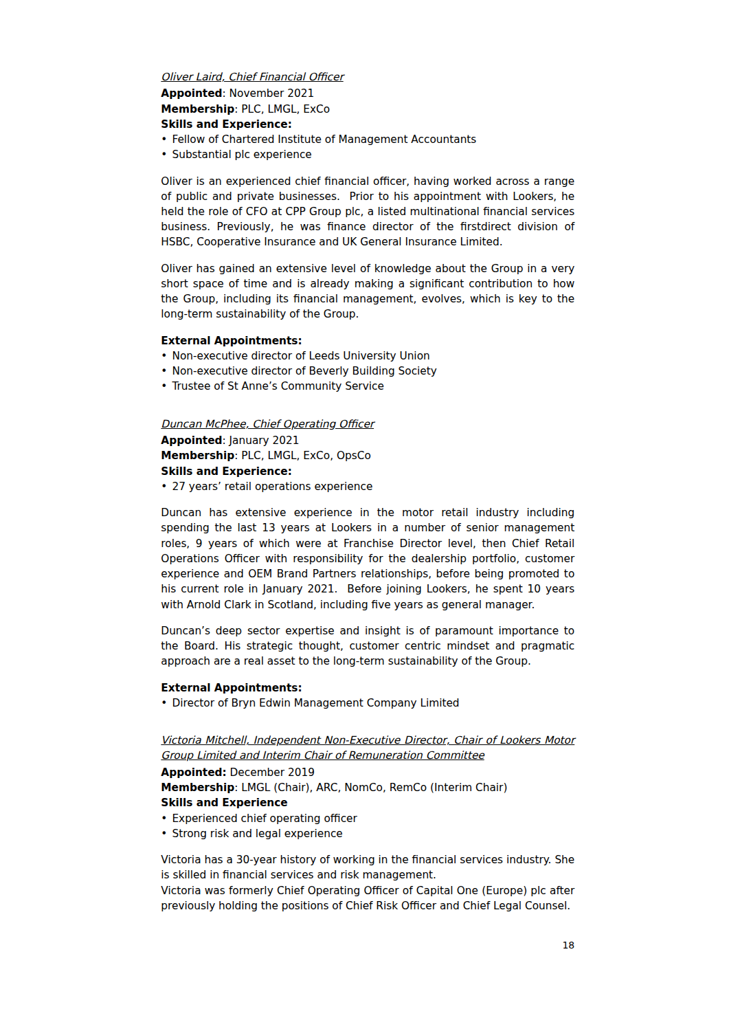Oliver Laird, Chief Financial Officer
Appointed: November 2021
Membership: PLC, LMGL, ExCo
Skills and Experience:
Fellow of Chartered Institute of Management Accountants
Substantial plc experience
Oliver is an experienced chief financial officer, having worked across a range of public and private businesses. Prior to his appointment with Lookers, he held the role of CFO at CPP Group plc, a listed multinational financial services business. Previously, he was finance director of the firstdirect division of HSBC, Cooperative Insurance and UK General Insurance Limited.
Oliver has gained an extensive level of knowledge about the Group in a very short space of time and is already making a significant contribution to how the Group, including its financial management, evolves, which is key to the long-term sustainability of the Group.
External Appointments:
Non-executive director of Leeds University Union
Non-executive director of Beverly Building Society
Trustee of St Anne’s Community Service
Duncan McPhee, Chief Operating Officer
Appointed: January 2021
Membership: PLC, LMGL, ExCo, OpsCo
Skills and Experience:
27 years’ retail operations experience
Duncan has extensive experience in the motor retail industry including spending the last 13 years at Lookers in a number of senior management roles, 9 years of which were at Franchise Director level, then Chief Retail Operations Officer with responsibility for the dealership portfolio, customer experience and OEM Brand Partners relationships, before being promoted to his current role in January 2021. Before joining Lookers, he spent 10 years with Arnold Clark in Scotland, including five years as general manager.
Duncan’s deep sector expertise and insight is of paramount importance to the Board. His strategic thought, customer centric mindset and pragmatic approach are a real asset to the long-term sustainability of the Group.
External Appointments:
Director of Bryn Edwin Management Company Limited
Victoria Mitchell, Independent Non-Executive Director, Chair of Lookers Motor Group Limited and Interim Chair of Remuneration Committee
Appointed: December 2019
Membership: LMGL (Chair), ARC, NomCo, RemCo (Interim Chair)
Skills and Experience
Experienced chief operating officer
Strong risk and legal experience
Victoria has a 30-year history of working in the financial services industry. She is skilled in financial services and risk management.
Victoria was formerly Chief Operating Officer of Capital One (Europe) plc after previously holding the positions of Chief Risk Officer and Chief Legal Counsel.
18